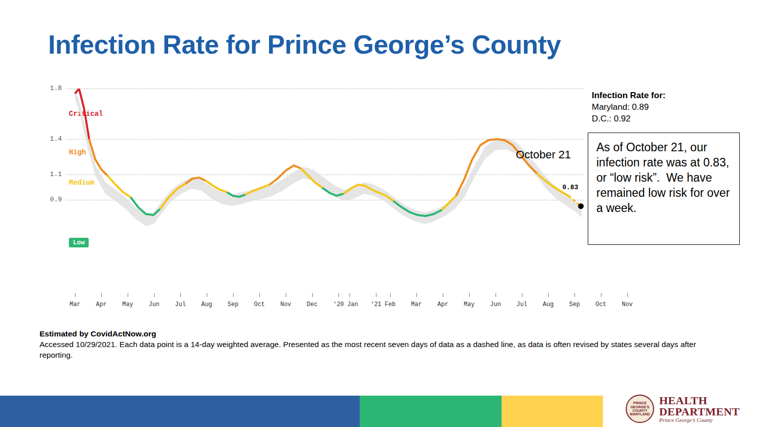Infection Rate for Prince George’s County
1.8
1.4
1.1
0.9
Critical
High
Medium
Low
October 21
0.83
Mar
Apr
May
Jun
Jul
Aug
Sep
Oct
Nov
Dec
'20
Jan
'21
Feb
Mar
Apr
May
Jun
Jul
Aug
Sep
Oct
Nov
Infection Rate for:
Maryland: 0.89
D.C.: 0.92
As of October 21, our infection rate was at 0.83, or “low risk”. We have remained low risk for over a week.
Estimated by CovidActNow.org
Accessed 10/29/2021. Each data point is a 14-day weighted average. Presented as the most recent seven days of data as a dashed line, as data is often revised by states several days after reporting.
PRINCE
GEORGE'S
COUNTY
MARYLAND
HEALTH
DEPARTMENT
Prince George’s County